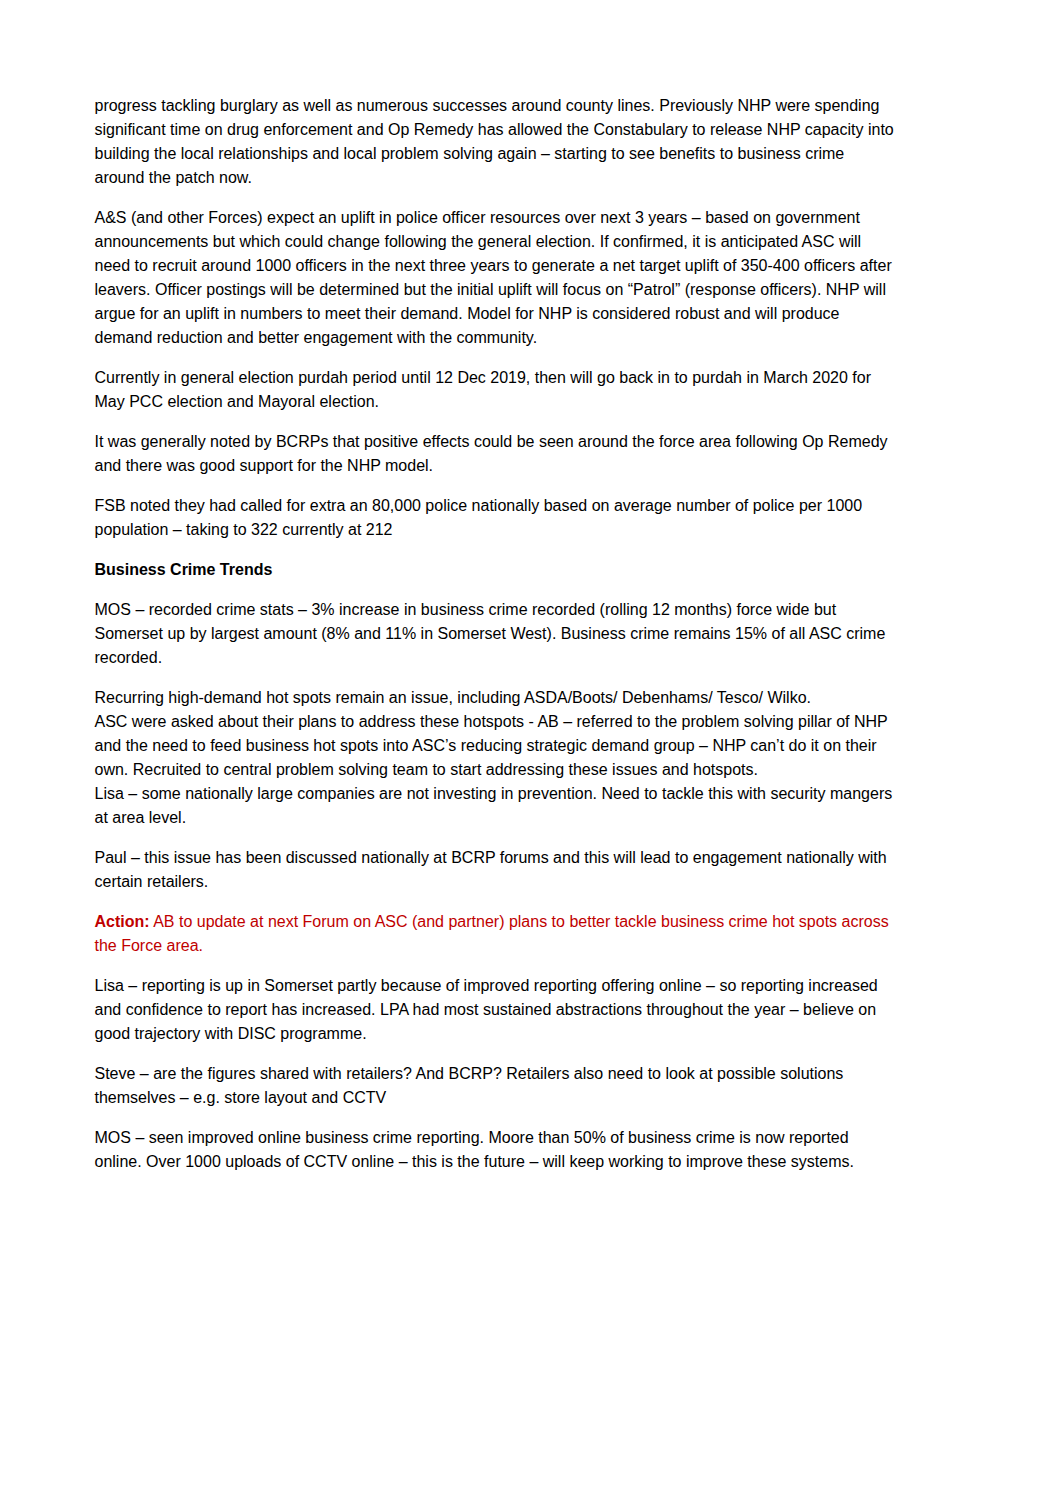progress tackling burglary as well as numerous successes around county lines. Previously NHP were spending significant time on drug enforcement and Op Remedy has allowed the Constabulary to release NHP capacity into building the local relationships and local problem solving again – starting to see benefits to business crime around the patch now.
A&S (and other Forces) expect an uplift in police officer resources over next 3 years – based on government announcements but which could change following the general election. If confirmed, it is anticipated ASC will need to recruit around 1000 officers in the next three years to generate a net target uplift of 350-400 officers after leavers. Officer postings will be determined but the initial uplift will focus on “Patrol” (response officers). NHP will argue for an uplift in numbers to meet their demand. Model for NHP is considered robust and will produce demand reduction and better engagement with the community.
Currently in general election purdah period until 12 Dec 2019, then will go back in to purdah in March 2020 for May PCC election and Mayoral election.
It was generally noted by BCRPs that positive effects could be seen around the force area following Op Remedy and there was good support for the NHP model.
FSB noted they had called for extra an 80,000 police nationally based on average number of police per 1000 population – taking to 322 currently at 212
Business Crime Trends
MOS – recorded crime stats – 3% increase in business crime recorded (rolling 12 months) force wide but Somerset up by largest amount (8% and 11% in Somerset West). Business crime remains 15% of all ASC crime recorded.
Recurring high-demand hot spots remain an issue, including ASDA/Boots/ Debenhams/ Tesco/ Wilko.
ASC were asked about their plans to address these hotspots - AB – referred to the problem solving pillar of NHP and the need to feed business hot spots into ASC’s reducing strategic demand group – NHP can’t do it on their own. Recruited to central problem solving team to start addressing these issues and hotspots.
Lisa – some nationally large companies are not investing in prevention. Need to tackle this with security mangers at area level.
Paul – this issue has been discussed nationally at BCRP forums and this will lead to engagement nationally with certain retailers.
Action: AB to update at next Forum on ASC (and partner) plans to better tackle business crime hot spots across the Force area.
Lisa – reporting is up in Somerset partly because of improved reporting offering online – so reporting increased and confidence to report has increased. LPA had most sustained abstractions throughout the year – believe on good trajectory with DISC programme.
Steve – are the figures shared with retailers? And BCRP? Retailers also need to look at possible solutions themselves – e.g. store layout and CCTV
MOS – seen improved online business crime reporting. Moore than 50% of business crime is now reported online. Over 1000 uploads of CCTV online – this is the future – will keep working to improve these systems.